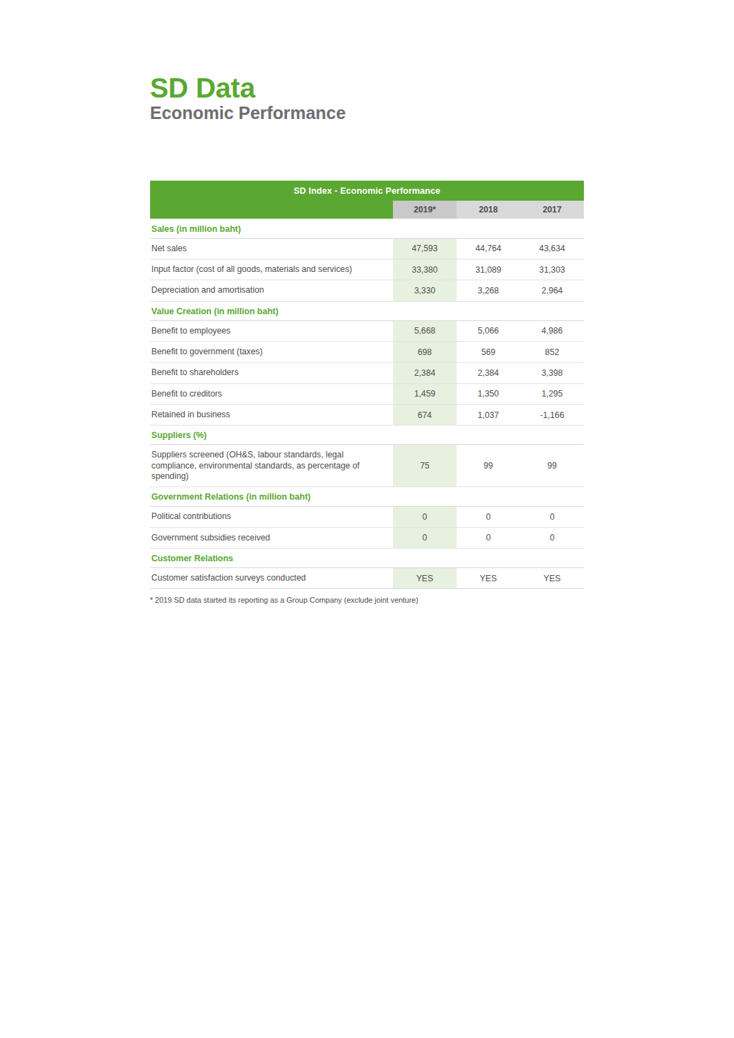SD Data
Economic Performance
SD Index - Economic Performance
| | 2019* | 2018 | 2017 |
| --- | --- | --- | --- |
| Sales (in million baht) | | | |
| Net sales | 47,593 | 44,764 | 43,634 |
| Input factor (cost of all goods, materials and services) | 33,380 | 31,089 | 31,303 |
| Depreciation and amortisation | 3,330 | 3,268 | 2,964 |
| Value Creation (in million baht) | | | |
| Benefit to employees | 5,668 | 5,066 | 4,986 |
| Benefit to government (taxes) | 698 | 569 | 852 |
| Benefit to shareholders | 2,384 | 2,384 | 3,398 |
| Benefit to creditors | 1,459 | 1,350 | 1,295 |
| Retained in business | 674 | 1,037 | -1,166 |
| Suppliers (%) | | | |
| Suppliers screened (OH&S, labour standards, legal compliance, environmental standards, as percentage of spending) | 75 | 99 | 99 |
| Government Relations (in million baht) | | | |
| Political contributions | 0 | 0 | 0 |
| Government subsidies received | 0 | 0 | 0 |
| Customer Relations | | | |
| Customer satisfaction surveys conducted | YES | YES | YES |
* 2019 SD data started its reporting as a Group Company (exclude joint venture)